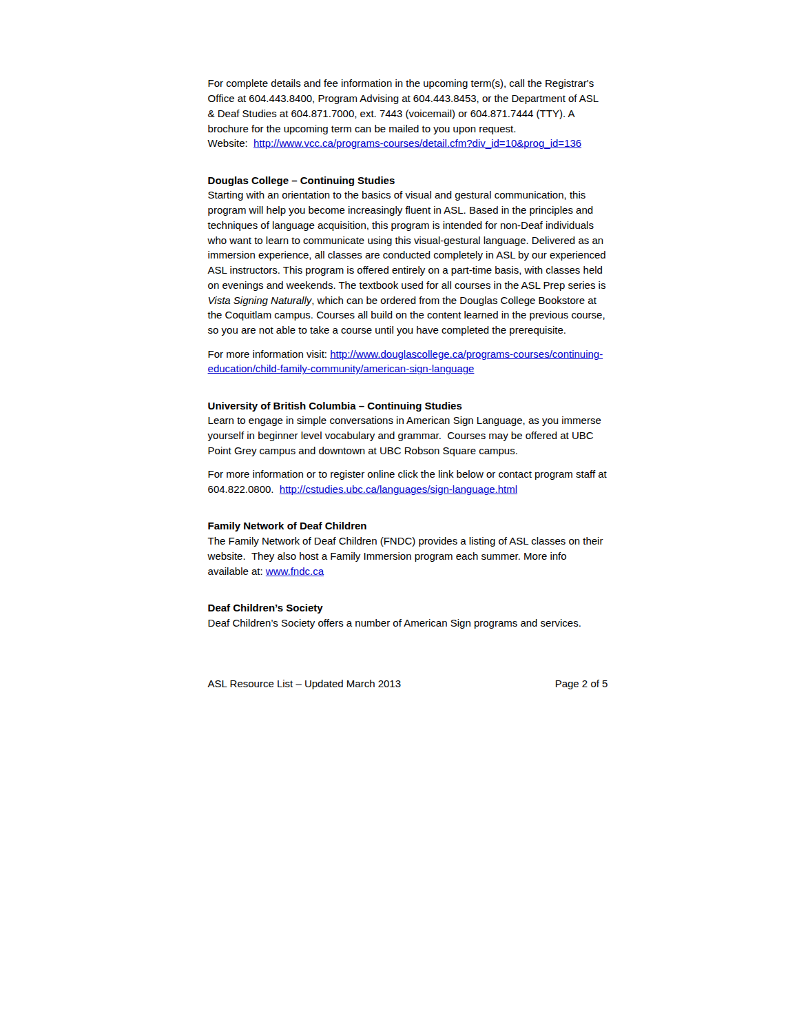For complete details and fee information in the upcoming term(s), call the Registrar's Office at 604.443.8400, Program Advising at 604.443.8453, or the Department of ASL & Deaf Studies at 604.871.7000, ext. 7443 (voicemail) or 604.871.7444 (TTY). A brochure for the upcoming term can be mailed to you upon request.
Website: http://www.vcc.ca/programs-courses/detail.cfm?div_id=10&prog_id=136
Douglas College – Continuing Studies
Starting with an orientation to the basics of visual and gestural communication, this program will help you become increasingly fluent in ASL. Based in the principles and techniques of language acquisition, this program is intended for non-Deaf individuals who want to learn to communicate using this visual-gestural language. Delivered as an immersion experience, all classes are conducted completely in ASL by our experienced ASL instructors. This program is offered entirely on a part-time basis, with classes held on evenings and weekends. The textbook used for all courses in the ASL Prep series is Vista Signing Naturally, which can be ordered from the Douglas College Bookstore at the Coquitlam campus. Courses all build on the content learned in the previous course, so you are not able to take a course until you have completed the prerequisite.
For more information visit: http://www.douglascollege.ca/programs-courses/continuing-education/child-family-community/american-sign-language
University of British Columbia – Continuing Studies
Learn to engage in simple conversations in American Sign Language, as you immerse yourself in beginner level vocabulary and grammar. Courses may be offered at UBC Point Grey campus and downtown at UBC Robson Square campus.
For more information or to register online click the link below or contact program staff at 604.822.0800. http://cstudies.ubc.ca/languages/sign-language.html
Family Network of Deaf Children
The Family Network of Deaf Children (FNDC) provides a listing of ASL classes on their website. They also host a Family Immersion program each summer. More info available at: www.fndc.ca
Deaf Children’s Society
Deaf Children’s Society offers a number of American Sign programs and services.
ASL Resource List – Updated March 2013 Page 2 of 5